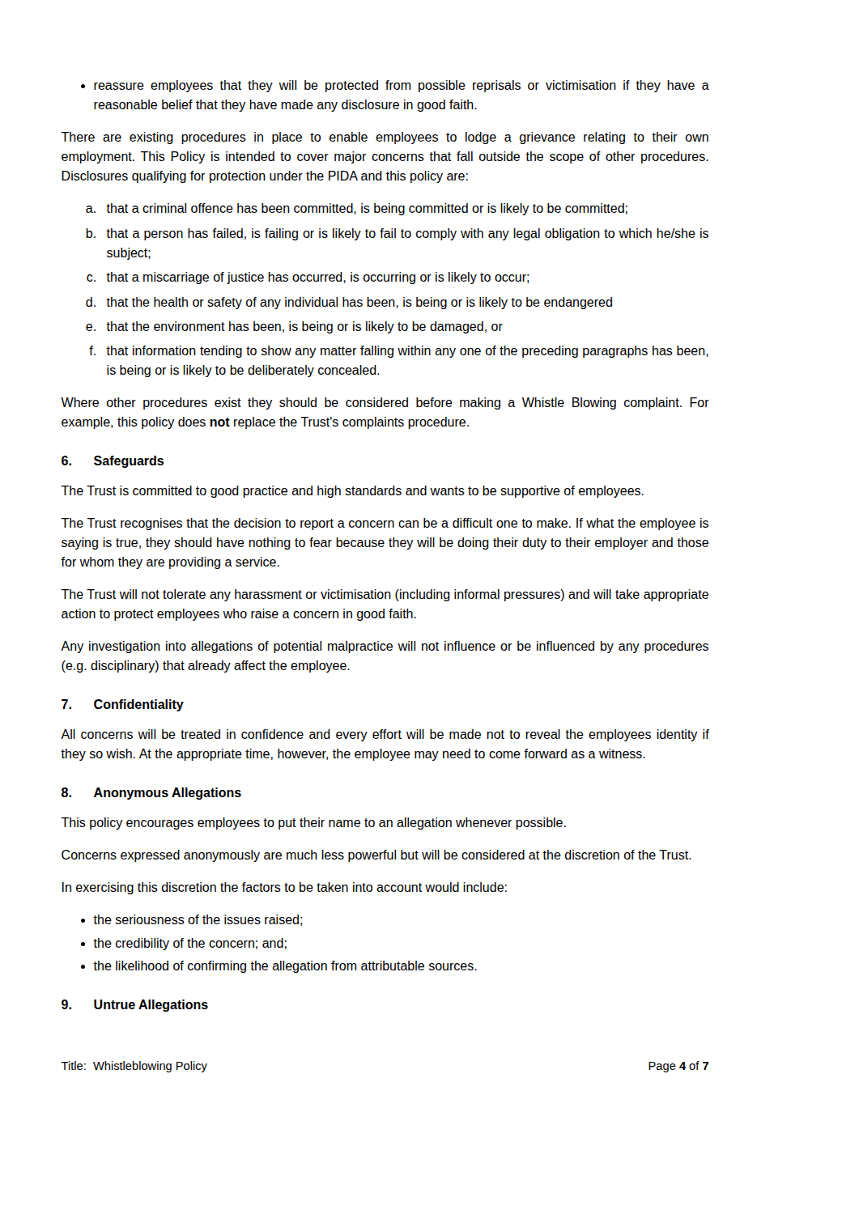reassure employees that they will be protected from possible reprisals or victimisation if they have a reasonable belief that they have made any disclosure in good faith.
There are existing procedures in place to enable employees to lodge a grievance relating to their own employment. This Policy is intended to cover major concerns that fall outside the scope of other procedures. Disclosures qualifying for protection under the PIDA and this policy are:
that a criminal offence has been committed, is being committed or is likely to be committed;
that a person has failed, is failing or is likely to fail to comply with any legal obligation to which he/she is subject;
that a miscarriage of justice has occurred, is occurring or is likely to occur;
that the health or safety of any individual has been, is being or is likely to be endangered
that the environment has been, is being or is likely to be damaged, or
that information tending to show any matter falling within any one of the preceding paragraphs has been, is being or is likely to be deliberately concealed.
Where other procedures exist they should be considered before making a Whistle Blowing complaint. For example, this policy does not replace the Trust's complaints procedure.
6. Safeguards
The Trust is committed to good practice and high standards and wants to be supportive of employees.
The Trust recognises that the decision to report a concern can be a difficult one to make. If what the employee is saying is true, they should have nothing to fear because they will be doing their duty to their employer and those for whom they are providing a service.
The Trust will not tolerate any harassment or victimisation (including informal pressures) and will take appropriate action to protect employees who raise a concern in good faith.
Any investigation into allegations of potential malpractice will not influence or be influenced by any procedures (e.g. disciplinary) that already affect the employee.
7. Confidentiality
All concerns will be treated in confidence and every effort will be made not to reveal the employees identity if they so wish. At the appropriate time, however, the employee may need to come forward as a witness.
8. Anonymous Allegations
This policy encourages employees to put their name to an allegation whenever possible.
Concerns expressed anonymously are much less powerful but will be considered at the discretion of the Trust.
In exercising this discretion the factors to be taken into account would include:
the seriousness of the issues raised;
the credibility of the concern; and;
the likelihood of confirming the allegation from attributable sources.
9. Untrue Allegations
Title: Whistleblowing Policy Page 4 of 7